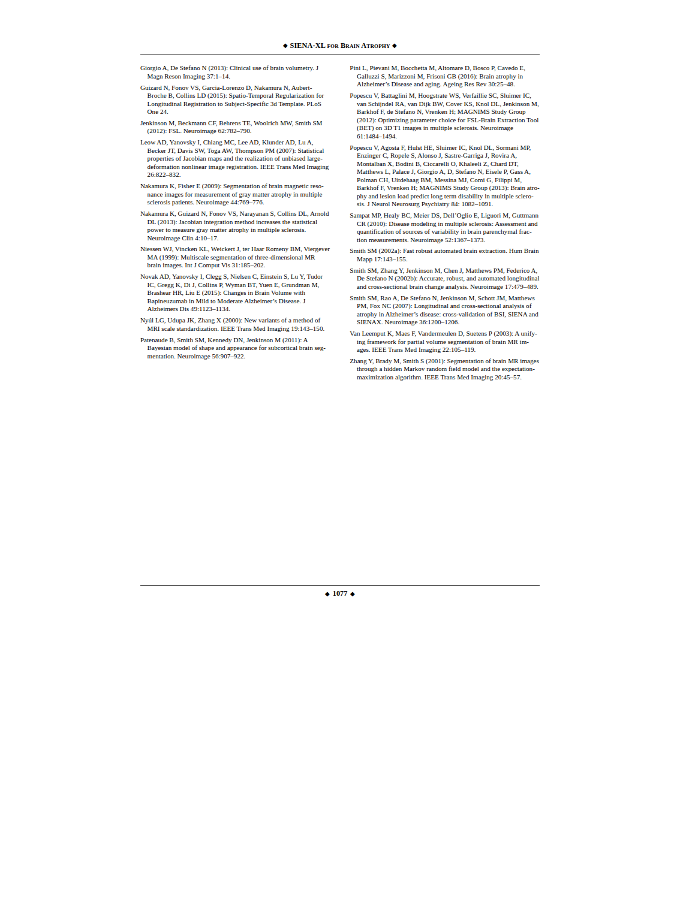◆SIENA-XL for Brain Atrophy◆
Giorgio A, De Stefano N (2013): Clinical use of brain volumetry. J Magn Reson Imaging 37:1–14.
Guizard N, Fonov VS, Garcia-Lorenzo D, Nakamura N, Aubert-Broche B, Collins LD (2015): Spatio-Temporal Regularization for Longitudinal Registration to Subject-Specific 3d Template. PLoS One 24.
Jenkinson M, Beckmann CF, Behrens TE, Woolrich MW, Smith SM (2012): FSL. Neuroimage 62:782–790.
Leow AD, Yanovsky I, Chiang MC, Lee AD, Klunder AD, Lu A, Becker JT, Davis SW, Toga AW, Thompson PM (2007): Statistical properties of Jacobian maps and the realization of unbiased large-deformation nonlinear image registration. IEEE Trans Med Imaging 26:822–832.
Nakamura K, Fisher E (2009): Segmentation of brain magnetic resonance images for measurement of gray matter atrophy in multiple sclerosis patients. Neuroimage 44:769–776.
Nakamura K, Guizard N, Fonov VS, Narayanan S, Collins DL, Arnold DL (2013): Jacobian integration method increases the statistical power to measure gray matter atrophy in multiple sclerosis. Neuroimage Clin 4:10–17.
Niessen WJ, Vincken KL, Weickert J, ter Haar Romeny BM, Viergever MA (1999): Multiscale segmentation of three-dimensional MR brain images. Int J Comput Vis 31:185–202.
Novak AD, Yanovsky I, Clegg S, Nielsen C, Einstein S, Lu Y, Tudor IC, Gregg K, Di J, Collins P, Wyman BT, Yuen E, Grundman M, Brashear HR, Liu E (2015): Changes in Brain Volume with Bapineuzumab in Mild to Moderate Alzheimer’s Disease. J Alzheimers Dis 49:1123–1134.
Nyúl LG, Udupa JK, Zhang X (2000): New variants of a method of MRI scale standardization. IEEE Trans Med Imaging 19:143–150.
Patenaude B, Smith SM, Kennedy DN, Jenkinson M (2011): A Bayesian model of shape and appearance for subcortical brain segmentation. Neuroimage 56:907–922.
Pini L, Pievani M, Bocchetta M, Altomare D, Bosco P, Cavedo E, Galluzzi S, Marizzoni M, Frisoni GB (2016): Brain atrophy in Alzheimer’s Disease and aging. Ageing Res Rev 30:25–48.
Popescu V, Battaglini M, Hoogstrate WS, Verfaillie SC, Sluimer IC, van Schijndel RA, van Dijk BW, Cover KS, Knol DL, Jenkinson M, Barkhof F, de Stefano N, Vrenken H; MAGNIMS Study Group (2012): Optimizing parameter choice for FSL-Brain Extraction Tool (BET) on 3D T1 images in multiple sclerosis. Neuroimage 61:1484–1494.
Popescu V, Agosta F, Hulst HE, Sluimer IC, Knol DL, Sormani MP, Enzinger C, Ropele S, Alonso J, Sastre-Garriga J, Rovira A, Montalban X, Bodini B, Ciccarelli O, Khaleeli Z, Chard DT, Matthews L, Palace J, Giorgio A, D, Stefano N, Eisele P, Gass A, Polman CH, Uitdehaag BM, Messina MJ, Comi G, Filippi M, Barkhof F, Vrenken H; MAGNIMS Study Group (2013): Brain atrophy and lesion load predict long term disability in multiple sclerosis. J Neurol Neurosurg Psychiatry 84: 1082–1091.
Sampat MP, Healy BC, Meier DS, Dell’Oglio E, Liguori M, Guttmann CR (2010): Disease modeling in multiple sclerosis: Assessment and quantification of sources of variability in brain parenchymal fraction measurements. Neuroimage 52:1367–1373.
Smith SM (2002a): Fast robust automated brain extraction. Hum Brain Mapp 17:143–155.
Smith SM, Zhang Y, Jenkinson M, Chen J, Matthews PM, Federico A, De Stefano N (2002b): Accurate, robust, and automated longitudinal and cross-sectional brain change analysis. Neuroimage 17:479–489.
Smith SM, Rao A, De Stefano N, Jenkinson M, Schott JM, Matthews PM, Fox NC (2007): Longitudinal and cross-sectional analysis of atrophy in Alzheimer’s disease: cross-validation of BSI, SIENA and SIENAX. Neuroimage 36:1200–1206.
Van Leemput K, Maes F, Vandermeulen D, Suetens P (2003): A unifying framework for partial volume segmentation of brain MR images. IEEE Trans Med Imaging 22:105–119.
Zhang Y, Brady M, Smith S (2001): Segmentation of brain MR images through a hidden Markov random field model and the expectation-maximization algorithm. IEEE Trans Med Imaging 20:45–57.
◆1077◆